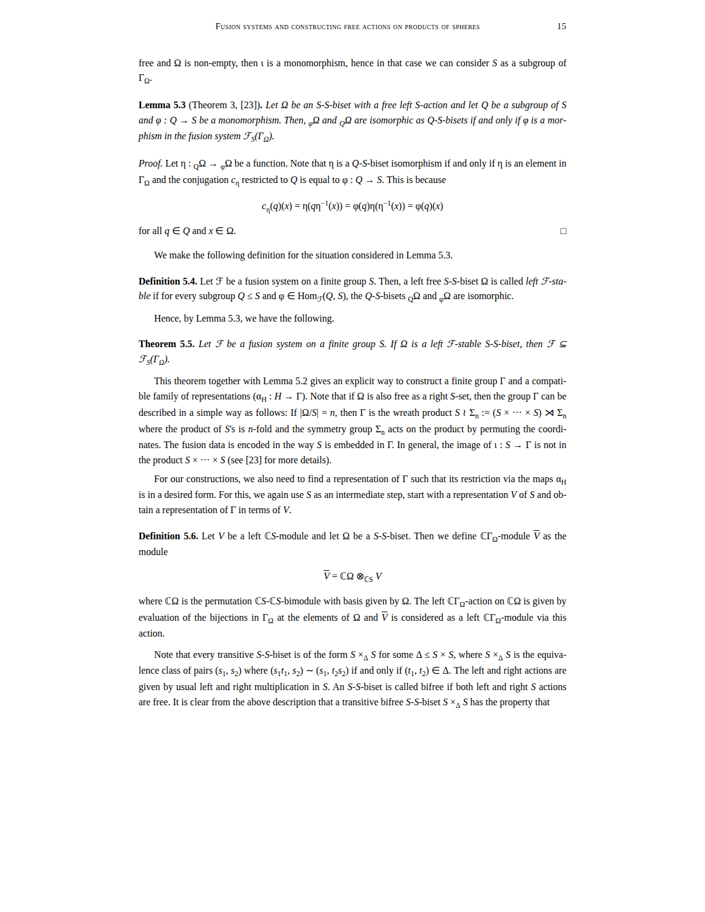Fusion systems and constructing free actions on products of spheres 15
free and Ω is non-empty, then ι is a monomorphism, hence in that case we can consider S as a subgroup of ΓΩ.
Lemma 5.3 (Theorem 3, [23]). Let Ω be an S-S-biset with a free left S-action and let Q be a subgroup of S and φ : Q → S be a monomorphism. Then, φ Ω and QΩ are isomorphic as Q-S-bisets if and only if φ is a morphism in the fusion system ℱS(ΓΩ).
Proof. Let η : QΩ → φ Ω be a function. Note that η is a Q-S-biset isomorphism if and only if η is an element in ΓΩ and the conjugation cη restricted to Q is equal to φ : Q → S. This is because
cη(q)(x) = η(qη−1(x)) = φ(q)η(η−1(x)) = φ(q)(x)
for all q ∈ Q and x ∈ Ω. □
We make the following definition for the situation considered in Lemma 5.3.
Definition 5.4. Let ℱ be a fusion system on a finite group S. Then, a left free S-S-biset Ω is called left ℱ-stable if for every subgroup Q ≤ S and φ ∈ Homℱ(Q, S), the Q-S-bisets QΩ and φ Ω are isomorphic.
Hence, by Lemma 5.3, we have the following.
Theorem 5.5. Let ℱ be a fusion system on a finite group S. If Ω is a left ℱ-stable S-S-biset, then ℱ ⊆ ℱS(ΓΩ).
This theorem together with Lemma 5.2 gives an explicit way to construct a finite group Γ and a compatible family of representations (αH : H → Γ). Note that if Ω is also free as a right S-set, then the group Γ can be described in a simple way as follows: If |Ω/S| = n, then Γ is the wreath product S ≀ Σn := (S × ··· × S) ⋊ Σn where the product of S's is n-fold and the symmetry group Σn acts on the product by permuting the coordinates. The fusion data is encoded in the way S is embedded in Γ. In general, the image of ι : S → Γ is not in the product S × ··· × S (see [23] for more details).
For our constructions, we also need to find a representation of Γ such that its restriction via the maps αH is in a desired form. For this, we again use S as an intermediate step, start with a representation V of S and obtain a representation of Γ in terms of V.
Definition 5.6. Let V be a left ℂS-module and let Ω be a S-S-biset. Then we define ℂΓΩ-module V as the module
V = ℂΩ ⊗ℂS V
where ℂΩ is the permutation ℂS-ℂS-bimodule with basis given by Ω. The left ℂΓΩ-action on ℂΩ is given by evaluation of the bijections in ΓΩ at the elements of Ω and V is considered as a left ℂΓΩ-module via this action.
Note that every transitive S-S-biset is of the form S ×Δ S for some Δ ≤ S × S, where S ×Δ S is the equivalence class of pairs (s1, s2) where (s1 t1, s2) ∼ (s1, t2 s2) if and only if (t1, t2) ∈ Δ. The left and right actions are given by usual left and right multiplication in S. An S-S-biset is called bifree if both left and right S actions are free. It is clear from the above description that a transitive bifree S-S-biset S ×Δ S has the property that